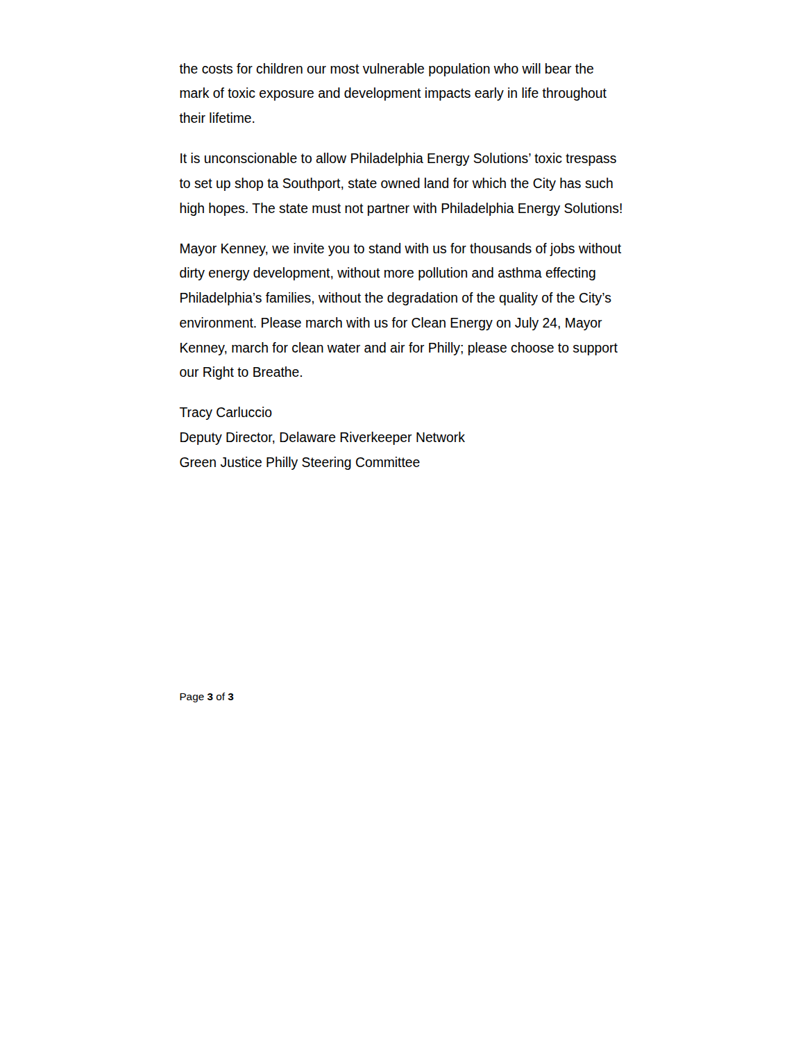the costs for children our most vulnerable population who will bear the mark of toxic exposure and development impacts early in life throughout their lifetime.
It is unconscionable to allow Philadelphia Energy Solutions’ toxic trespass to set up shop ta Southport, state owned land for which the City has such high hopes. The state must not partner with Philadelphia Energy Solutions!
Mayor Kenney, we invite you to stand with us for thousands of jobs without dirty energy development, without more pollution and asthma effecting Philadelphia’s families, without the degradation of the quality of the City’s environment. Please march with us for Clean Energy on July 24, Mayor Kenney, march for clean water and air for Philly; please choose to support our Right to Breathe.
Tracy Carluccio
Deputy Director, Delaware Riverkeeper Network
Green Justice Philly Steering Committee
Page 3 of 3